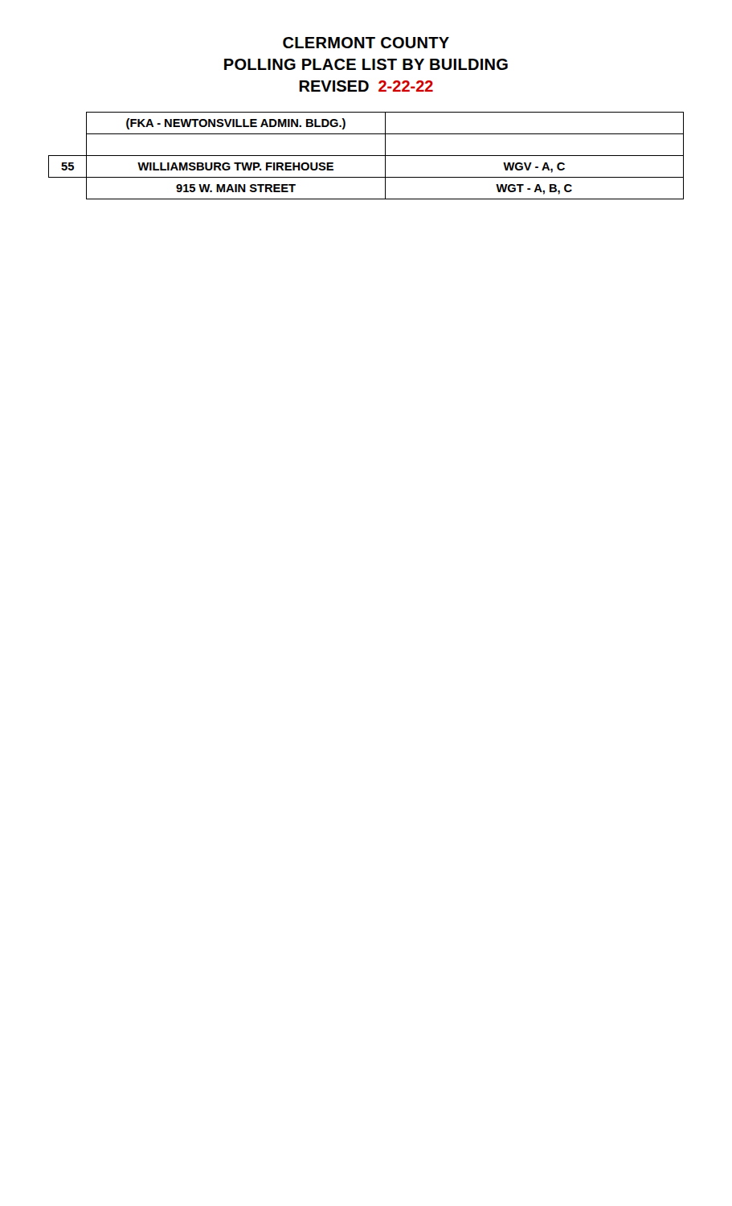CLERMONT COUNTY
POLLING PLACE LIST BY BUILDING
REVISED 2-22-22
| | (FKA - NEWTONSVILLE ADMIN. BLDG.) | |
| 55 | WILLIAMSBURG TWP. FIREHOUSE | WGV - A, C |
| | 915 W. MAIN STREET | WGT - A, B, C |